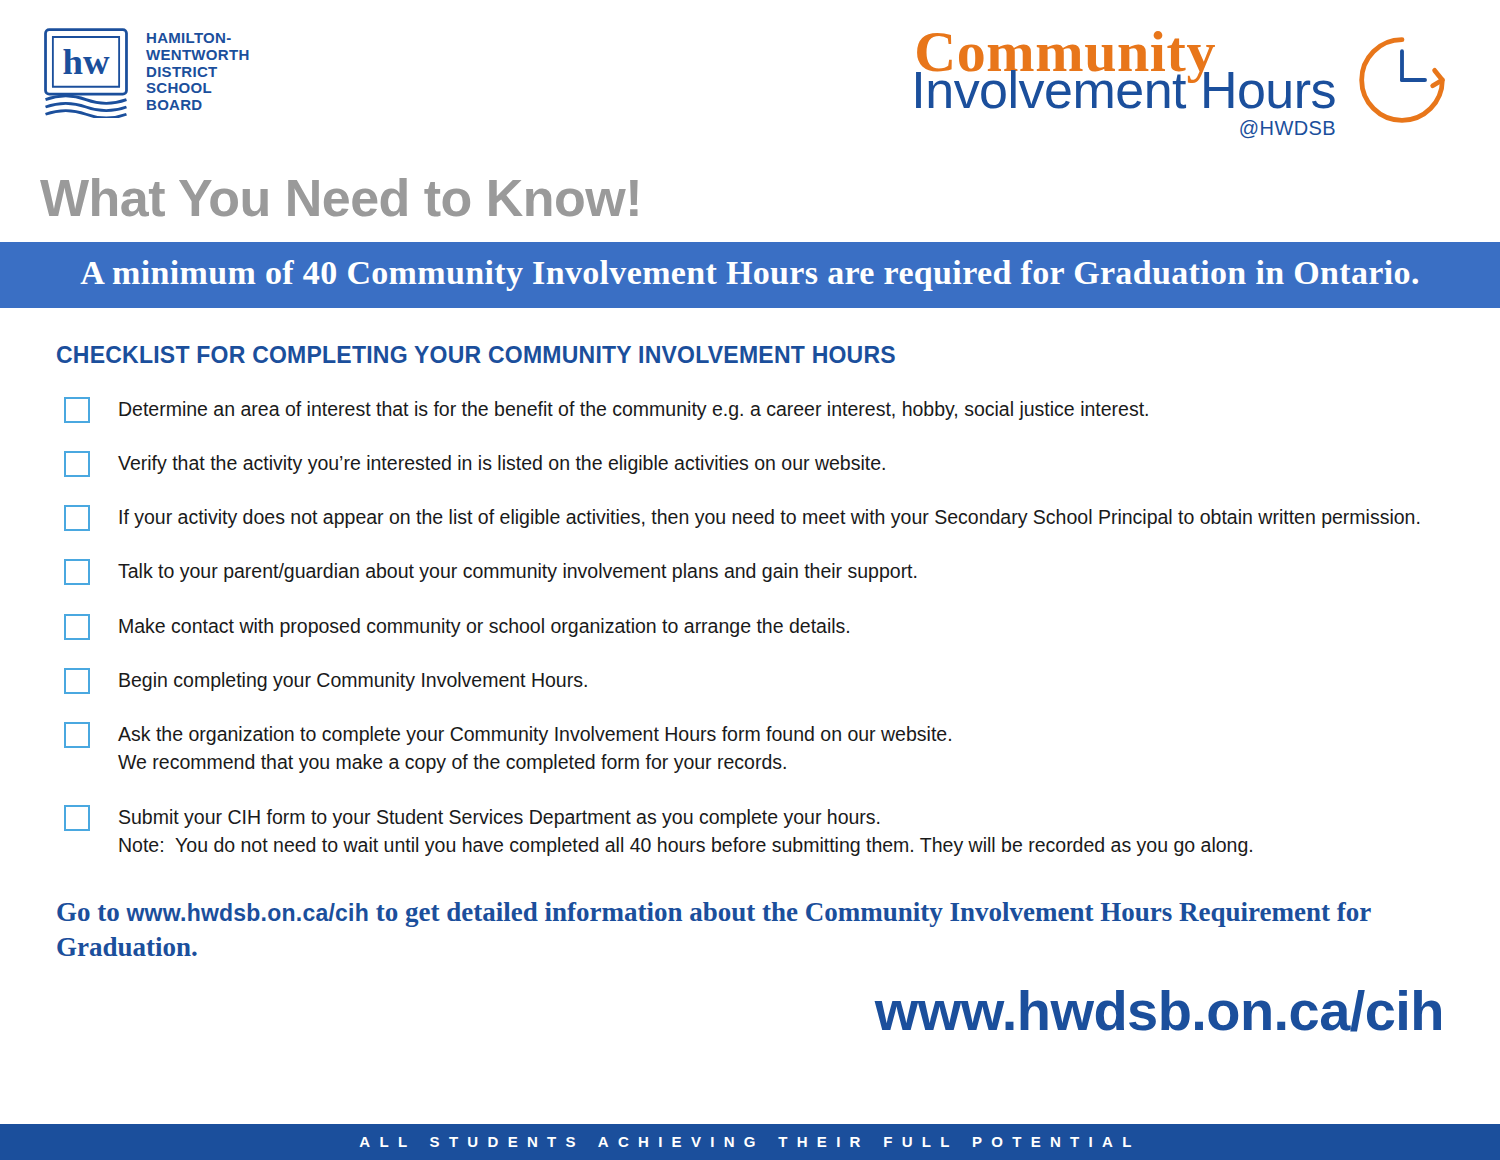hw
Hamilton- Wentworth District School Board
Community Involvement Hours @HWDSB
What You Need to Know!
A minimum of 40 Community Involvement Hours are required for Graduation in Ontario.
Checklist for Completing Your Community Involvement Hours
Determine an area of interest that is for the benefit of the community e.g. a career interest, hobby, social justice interest.
Verify that the activity you’re interested in is listed on the eligible activities on our website.
If your activity does not appear on the list of eligible activities, then you need to meet with your Secondary School Principal to obtain written permission.
Talk to your parent/guardian about your community involvement plans and gain their support.
Make contact with proposed community or school organization to arrange the details.
Begin completing your Community Involvement Hours.
Ask the organization to complete your Community Involvement Hours form found on our website.We recommend that you make a copy of the completed form for your records.
Submit your CIH form to your Student Services Department as you complete your hours.Note: You do not need to wait until you have completed all 40 hours before submitting them. They will be recorded as you go along.
Go to www.hwdsb.on.ca/cih to get detailed information about the Community Involvement Hours Requirement for Graduation.
www.hwdsb.on.ca/cih
All Students Achieving Their Full Potential